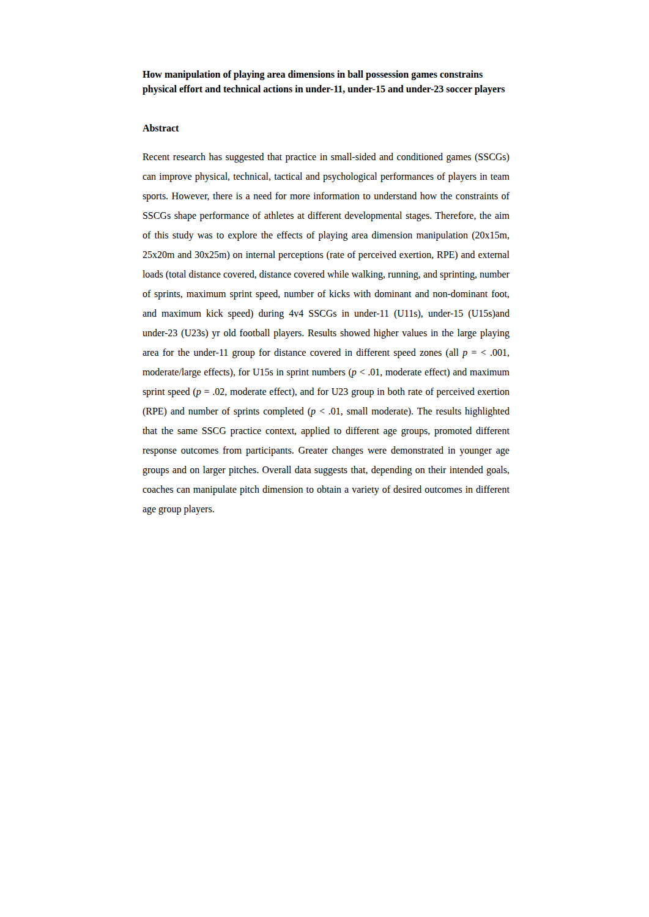How manipulation of playing area dimensions in ball possession games constrains physical effort and technical actions in under-11, under-15 and under-23 soccer players
Abstract
Recent research has suggested that practice in small-sided and conditioned games (SSCGs) can improve physical, technical, tactical and psychological performances of players in team sports. However, there is a need for more information to understand how the constraints of SSCGs shape performance of athletes at different developmental stages. Therefore, the aim of this study was to explore the effects of playing area dimension manipulation (20x15m, 25x20m and 30x25m) on internal perceptions (rate of perceived exertion, RPE) and external loads (total distance covered, distance covered while walking, running, and sprinting, number of sprints, maximum sprint speed, number of kicks with dominant and non-dominant foot, and maximum kick speed) during 4v4 SSCGs in under-11 (U11s), under-15 (U15s)and under-23 (U23s) yr old football players. Results showed higher values in the large playing area for the under-11 group for distance covered in different speed zones (all p = < .001, moderate/large effects), for U15s in sprint numbers (p < .01, moderate effect) and maximum sprint speed (p = .02, moderate effect), and for U23 group in both rate of perceived exertion (RPE) and number of sprints completed (p < .01, small moderate). The results highlighted that the same SSCG practice context, applied to different age groups, promoted different response outcomes from participants. Greater changes were demonstrated in younger age groups and on larger pitches. Overall data suggests that, depending on their intended goals, coaches can manipulate pitch dimension to obtain a variety of desired outcomes in different age group players.